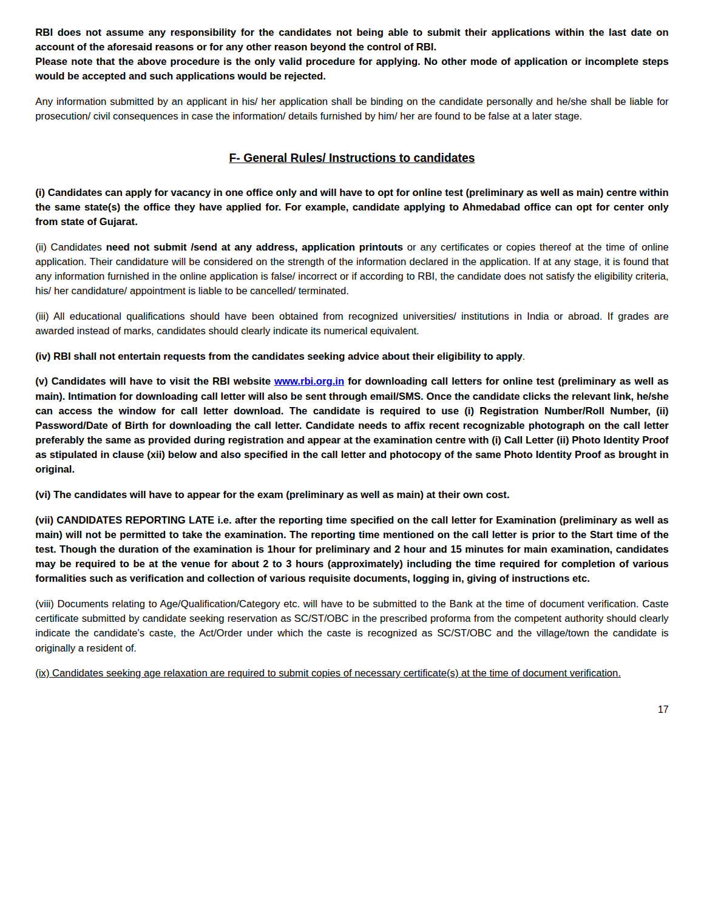RBI does not assume any responsibility for the candidates not being able to submit their applications within the last date on account of the aforesaid reasons or for any other reason beyond the control of RBI.
Please note that the above procedure is the only valid procedure for applying. No other mode of application or incomplete steps would be accepted and such applications would be rejected.
Any information submitted by an applicant in his/ her application shall be binding on the candidate personally and he/she shall be liable for prosecution/ civil consequences in case the information/ details furnished by him/ her are found to be false at a later stage.
F- General Rules/ Instructions to candidates
(i) Candidates can apply for vacancy in one office only and will have to opt for online test (preliminary as well as main) centre within the same state(s) the office they have applied for. For example, candidate applying to Ahmedabad office can opt for center only from state of Gujarat.
(ii) Candidates need not submit /send at any address, application printouts or any certificates or copies thereof at the time of online application. Their candidature will be considered on the strength of the information declared in the application. If at any stage, it is found that any information furnished in the online application is false/ incorrect or if according to RBI, the candidate does not satisfy the eligibility criteria, his/ her candidature/ appointment is liable to be cancelled/ terminated.
(iii) All educational qualifications should have been obtained from recognized universities/ institutions in India or abroad. If grades are awarded instead of marks, candidates should clearly indicate its numerical equivalent.
(iv) RBI shall not entertain requests from the candidates seeking advice about their eligibility to apply.
(v) Candidates will have to visit the RBI website www.rbi.org.in for downloading call letters for online test (preliminary as well as main). Intimation for downloading call letter will also be sent through email/SMS. Once the candidate clicks the relevant link, he/she can access the window for call letter download. The candidate is required to use (i) Registration Number/Roll Number, (ii) Password/Date of Birth for downloading the call letter. Candidate needs to affix recent recognizable photograph on the call letter preferably the same as provided during registration and appear at the examination centre with (i) Call Letter (ii) Photo Identity Proof as stipulated in clause (xii) below and also specified in the call letter and photocopy of the same Photo Identity Proof as brought in original.
(vi) The candidates will have to appear for the exam (preliminary as well as main) at their own cost.
(vii) CANDIDATES REPORTING LATE i.e. after the reporting time specified on the call letter for Examination (preliminary as well as main) will not be permitted to take the examination. The reporting time mentioned on the call letter is prior to the Start time of the test. Though the duration of the examination is 1hour for preliminary and 2 hour and 15 minutes for main examination, candidates may be required to be at the venue for about 2 to 3 hours (approximately) including the time required for completion of various formalities such as verification and collection of various requisite documents, logging in, giving of instructions etc.
(viii) Documents relating to Age/Qualification/Category etc. will have to be submitted to the Bank at the time of document verification. Caste certificate submitted by candidate seeking reservation as SC/ST/OBC in the prescribed proforma from the competent authority should clearly indicate the candidate's caste, the Act/Order under which the caste is recognized as SC/ST/OBC and the village/town the candidate is originally a resident of.
(ix) Candidates seeking age relaxation are required to submit copies of necessary certificate(s) at the time of document verification.
17